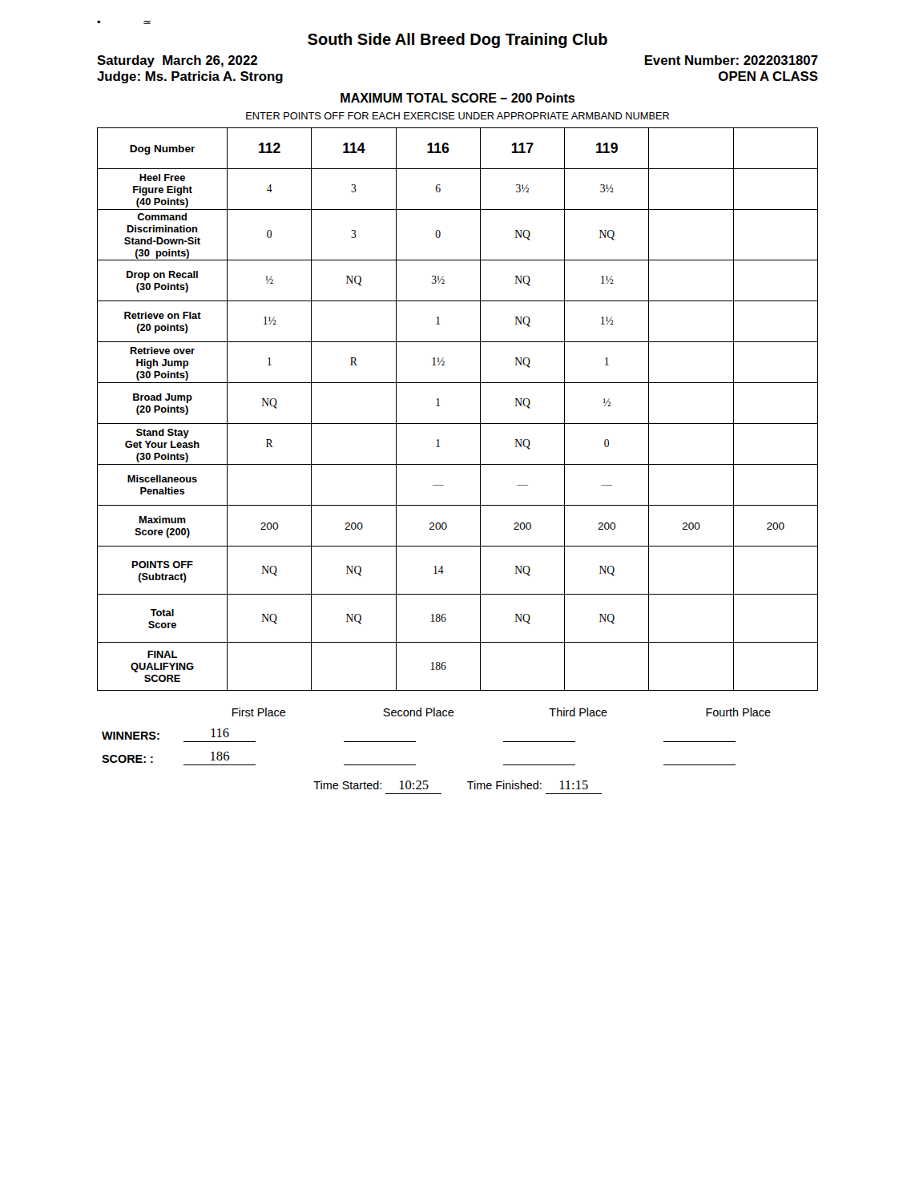• ≃
South Side All Breed Dog Training Club
Saturday March 26, 2022
Event Number: 2022031807
Judge: Ms. Patricia A. Strong
OPEN A CLASS
MAXIMUM TOTAL SCORE – 200 Points
ENTER POINTS OFF FOR EACH EXERCISE UNDER APPROPRIATE ARMBAND NUMBER
| Dog Number | 112 | 114 | 116 | 117 | 119 | | |
| --- | --- | --- | --- | --- | --- | --- | --- |
| Heel Free Figure Eight (40 Points) | 4 | 3 | 6 | 3½ | 3½ | | |
| Command Discrimination Stand-Down-Sit (30 points) | 0 | 3 | 0 | NQ | NQ | | |
| Drop on Recall (30 Points) | ½ | NQ | 3½ | NQ | 1½ | | |
| Retrieve on Flat (20 points) | 1½ | | 1 | NQ | 1½ | | |
| Retrieve over High Jump (30 Points) | 1 | R | 1½ | NQ | 1 | | |
| Broad Jump (20 Points) | NQ | | 1 | NQ | ½ | | |
| Stand Stay Get Your Leash (30 Points) | R | | 1 | NQ | 0 | | |
| Miscellaneous Penalties | | | — | — | — | | |
| Maximum Score (200) | 200 | 200 | 200 | 200 | 200 | 200 | 200 |
| POINTS OFF (Subtract) | NQ | NQ | 14 | NQ | NQ | | |
| Total Score | NQ | NQ | 186 | NQ | NQ | | |
| FINAL QUALIFYING SCORE | | | 186 | | | | |
| | First Place | Second Place | Third Place | Fourth Place |
| WINNERS: | 116 | | | |
| SCORE: : | 186 | | | |
Time Started: 10:25 Time Finished: 11:15